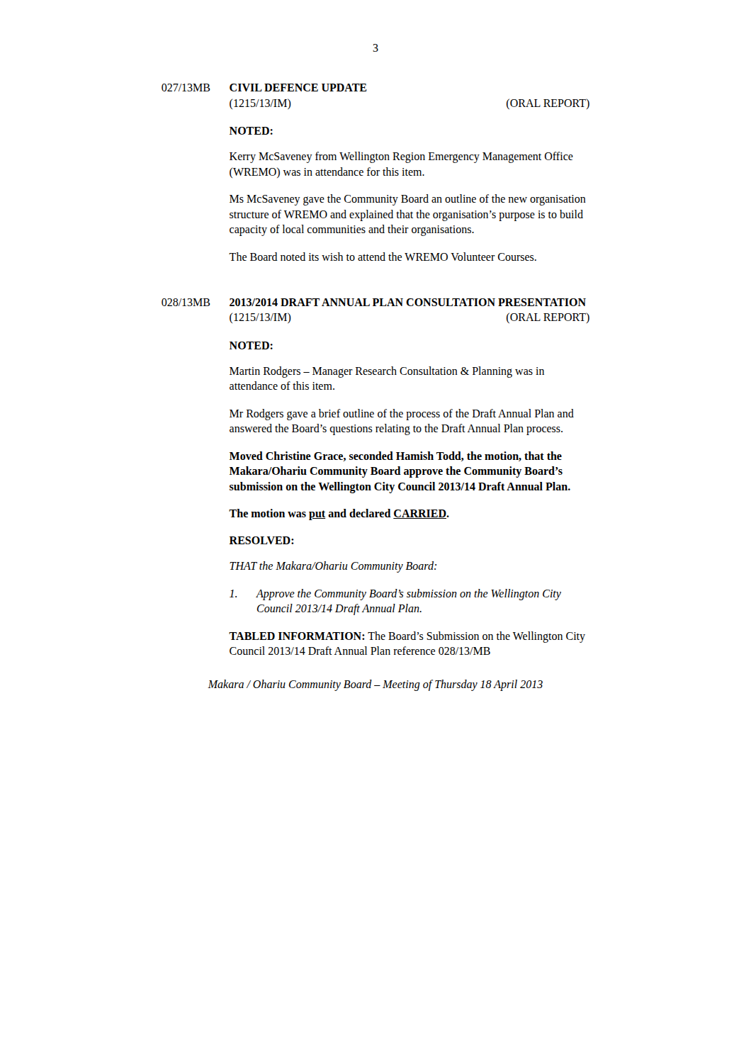3
027/13MB
Civil Defence Update
(1215/13/IM) (ORAL REPORT)
NOTED:
Kerry McSaveney from Wellington Region Emergency Management Office (WREMO) was in attendance for this item.
Ms McSaveney gave the Community Board an outline of the new organisation structure of WREMO and explained that the organisation’s purpose is to build capacity of local communities and their organisations.
The Board noted its wish to attend the WREMO Volunteer Courses.
028/13MB
2013/2014 Draft Annual Plan Consultation Presentation
(1215/13/IM) (ORAL REPORT)
NOTED:
Martin Rodgers – Manager Research Consultation & Planning was in attendance of this item.
Mr Rodgers gave a brief outline of the process of the Draft Annual Plan and answered the Board’s questions relating to the Draft Annual Plan process.
Moved Christine Grace, seconded Hamish Todd, the motion, that the Makara/Ohariu Community Board approve the Community Board’s submission on the Wellington City Council 2013/14 Draft Annual Plan.
The motion was put and declared CARRIED.
RESOLVED:
THAT the Makara/Ohariu Community Board:
1.
Approve the Community Board’s submission on the Wellington City Council 2013/14 Draft Annual Plan.
TABLED INFORMATION: The Board’s Submission on the Wellington City Council 2013/14 Draft Annual Plan reference 028/13/MB
Makara / Ohariu Community Board – Meeting of Thursday 18 April 2013